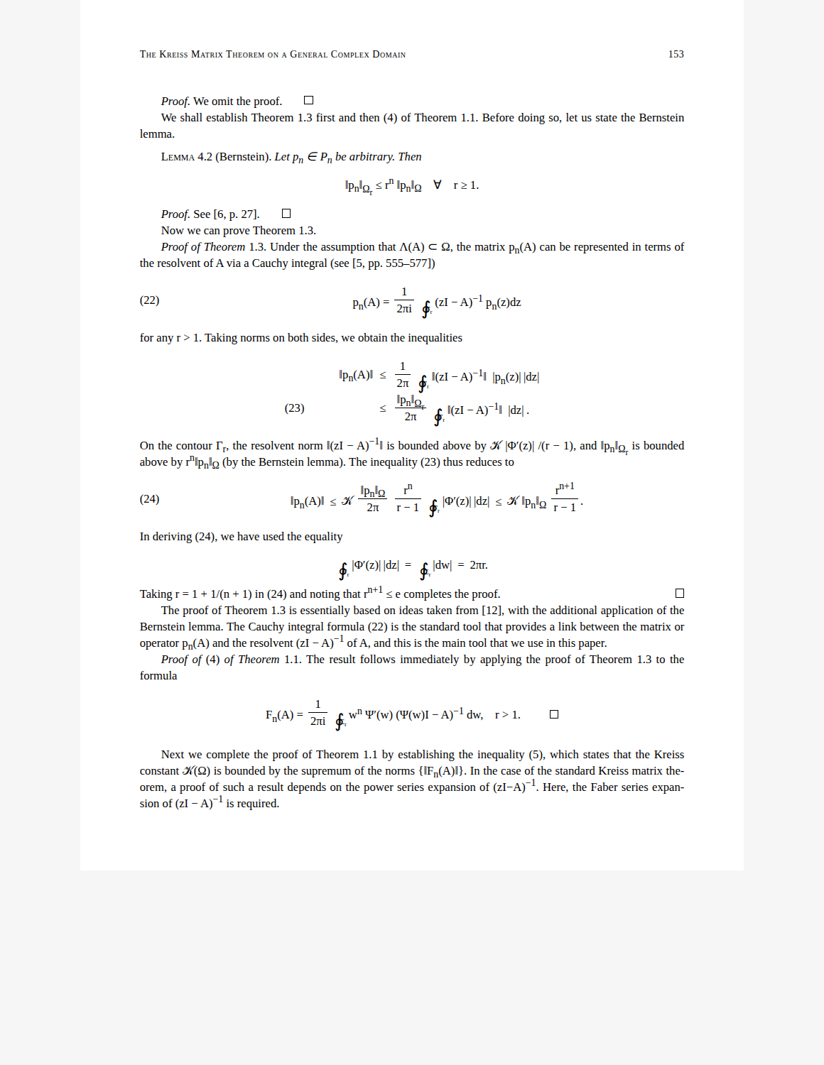The Kreiss Matrix Theorem on a General Complex Domain 153
Proof. We omit the proof.
We shall establish Theorem 1.3 first and then (4) of Theorem 1.1. Before doing so, let us state the Bernstein lemma.
Lemma 4.2 (Bernstein). Let pn ∈ Pn be arbitrary. Then
‖pn‖Ωr ≤ rn ‖pn‖Ω ∀ r ≥ 1.
Proof. See [6, p. 27].
Now we can prove Theorem 1.3.
Proof of Theorem 1.3. Under the assumption that Λ(A) ⊂ Ω, the matrix pn(A) can be represented in terms of the resolvent of A via a Cauchy integral (see [5, pp. 555–577])
(22) pn(A) = 12πi ∮Γr (zI − A)−1 pn(z)dz
for any r > 1. Taking norms on both sides, we obtain the inequalities
‖pn(A)‖ ≤ 12π ∮Γr ‖(zI − A)−1‖ |pn(z)| |dz|
(23) ≤ ‖pn‖Ωr 2π ∮Γr ‖(zI − A)−1‖ |dz| .
On the contour Γr, the resolvent norm ‖(zI − A)−1‖ is bounded above by 𝒦 |Φ′(z)| /(r − 1), and ‖pn‖Ωr is bounded above by rn‖pn‖Ω (by the Bernstein lemma). The inequality (23) thus reduces to
(24) ‖pn(A)‖ ≤ 𝒦 ‖pn‖Ω 2π rn r − 1 ∮Γr |Φ′(z)| |dz| ≤ 𝒦 ‖pn‖Ω rn+1 r − 1.
In deriving (24), we have used the equality
∮Γr |Φ′(z)| |dz| = ∮Cr |dw| = 2πr.
Taking r = 1 + 1/(n + 1) in (24) and noting that rn+1 ≤ e completes the proof.
The proof of Theorem 1.3 is essentially based on ideas taken from [12], with the additional application of the Bernstein lemma. The Cauchy integral formula (22) is the standard tool that provides a link between the matrix or operator pn(A) and the resolvent (zI − A)−1 of A, and this is the main tool that we use in this paper.
Proof of (4) of Theorem 1.1. The result follows immediately by applying the proof of Theorem 1.3 to the formula
Fn(A) = 12πi ∮Cr wn Ψ′(w) (Ψ(w)I − A)−1 dw, r > 1.
Next we complete the proof of Theorem 1.1 by establishing the inequality (5), which states that the Kreiss constant 𝒦(Ω) is bounded by the supremum of the norms {‖Fn(A)‖}. In the case of the standard Kreiss matrix theorem, a proof of such a result depends on the power series expansion of (zI−A)−1. Here, the Faber series expansion of (zI − A)−1 is required.